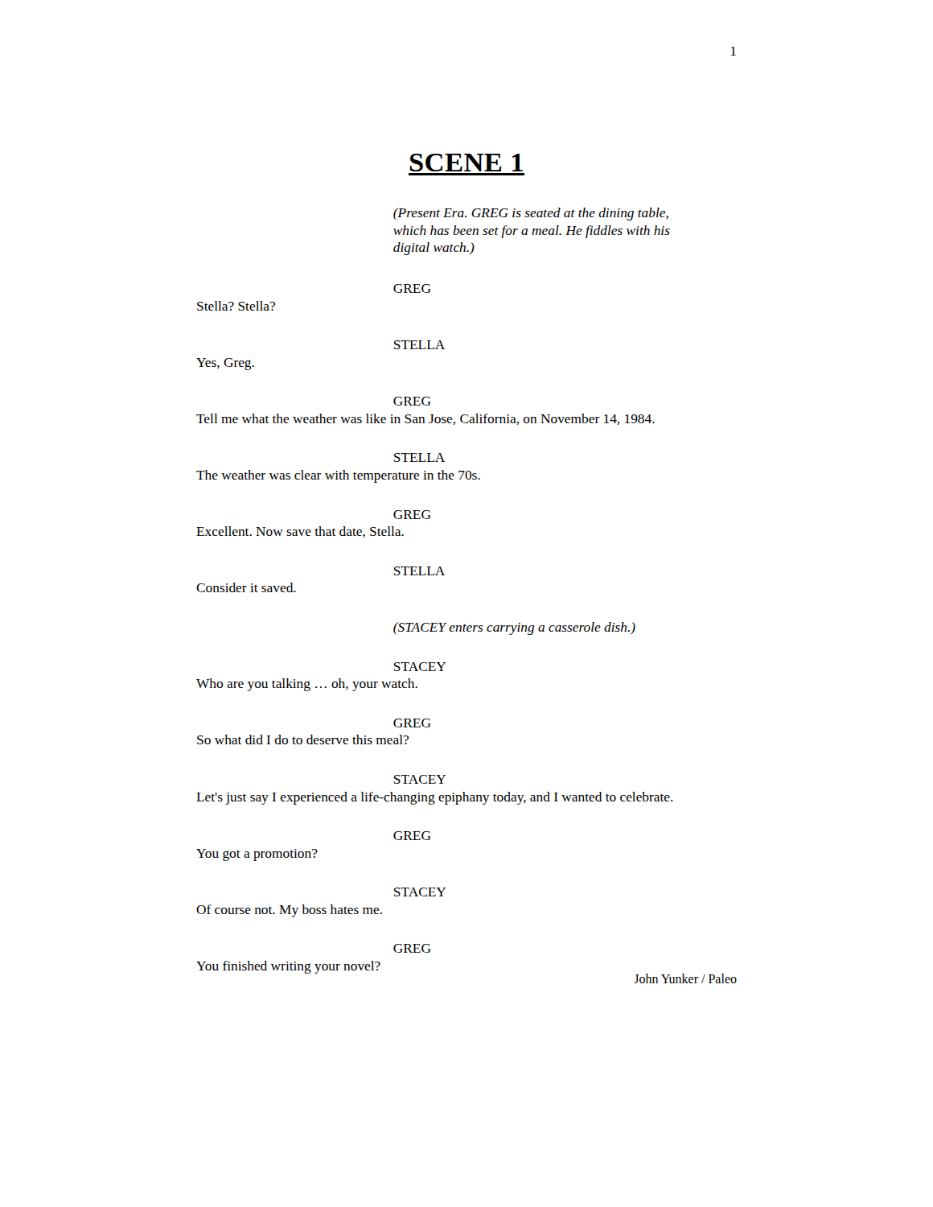1
SCENE 1
(Present Era. GREG is seated at the dining table, which has been set for a meal. He fiddles with his digital watch.)
GREG
Stella? Stella?
STELLA
Yes, Greg.
GREG
Tell me what the weather was like in San Jose, California, on November 14, 1984.
STELLA
The weather was clear with temperature in the 70s.
GREG
Excellent. Now save that date, Stella.
STELLA
Consider it saved.
(STACEY enters carrying a casserole dish.)
STACEY
Who are you talking … oh, your watch.
GREG
So what did I do to deserve this meal?
STACEY
Let's just say I experienced a life-changing epiphany today, and I wanted to celebrate.
GREG
You got a promotion?
STACEY
Of course not. My boss hates me.
GREG
You finished writing your novel?
John Yunker / Paleo